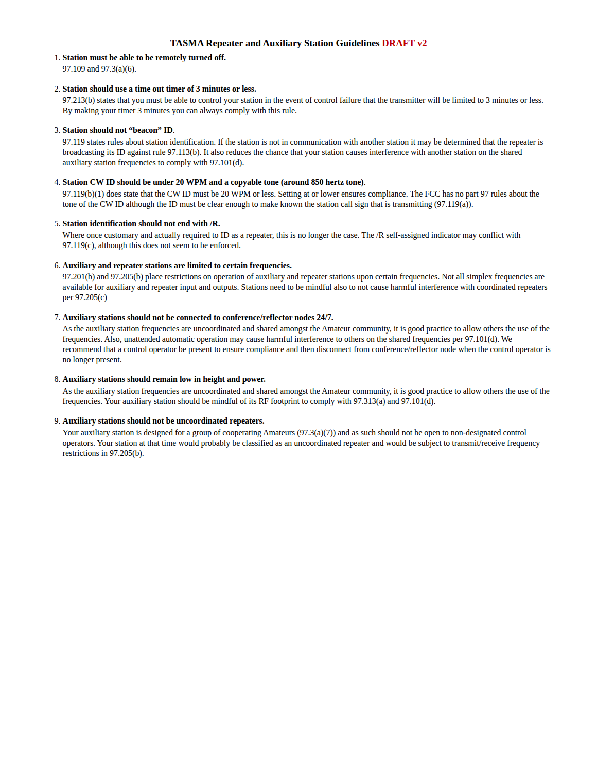TASMA Repeater and Auxiliary Station Guidelines DRAFT v2
Station must be able to be remotely turned off.
97.109 and 97.3(a)(6).
Station should use a time out timer of 3 minutes or less.
97.213(b) states that you must be able to control your station in the event of control failure that the transmitter will be limited to 3 minutes or less. By making your timer 3 minutes you can always comply with this rule.
Station should not “beacon” ID.
97.119 states rules about station identification. If the station is not in communication with another station it may be determined that the repeater is broadcasting its ID against rule 97.113(b). It also reduces the chance that your station causes interference with another station on the shared auxiliary station frequencies to comply with 97.101(d).
Station CW ID should be under 20 WPM and a copyable tone (around 850 hertz tone).
97.119(b)(1) does state that the CW ID must be 20 WPM or less. Setting at or lower ensures compliance. The FCC has no part 97 rules about the tone of the CW ID although the ID must be clear enough to make known the station call sign that is transmitting (97.119(a)).
Station identification should not end with /R.
Where once customary and actually required to ID as a repeater, this is no longer the case. The /R self-assigned indicator may conflict with 97.119(c), although this does not seem to be enforced.
Auxiliary and repeater stations are limited to certain frequencies.
97.201(b) and 97.205(b) place restrictions on operation of auxiliary and repeater stations upon certain frequencies. Not all simplex frequencies are available for auxiliary and repeater input and outputs. Stations need to be mindful also to not cause harmful interference with coordinated repeaters per 97.205(c)
Auxiliary stations should not be connected to conference/reflector nodes 24/7.
As the auxiliary station frequencies are uncoordinated and shared amongst the Amateur community, it is good practice to allow others the use of the frequencies. Also, unattended automatic operation may cause harmful interference to others on the shared frequencies per 97.101(d). We recommend that a control operator be present to ensure compliance and then disconnect from conference/reflector node when the control operator is no longer present.
Auxiliary stations should remain low in height and power.
As the auxiliary station frequencies are uncoordinated and shared amongst the Amateur community, it is good practice to allow others the use of the frequencies. Your auxiliary station should be mindful of its RF footprint to comply with 97.313(a) and 97.101(d).
Auxiliary stations should not be uncoordinated repeaters.
Your auxiliary station is designed for a group of cooperating Amateurs (97.3(a)(7)) and as such should not be open to non-designated control operators. Your station at that time would probably be classified as an uncoordinated repeater and would be subject to transmit/receive frequency restrictions in 97.205(b).